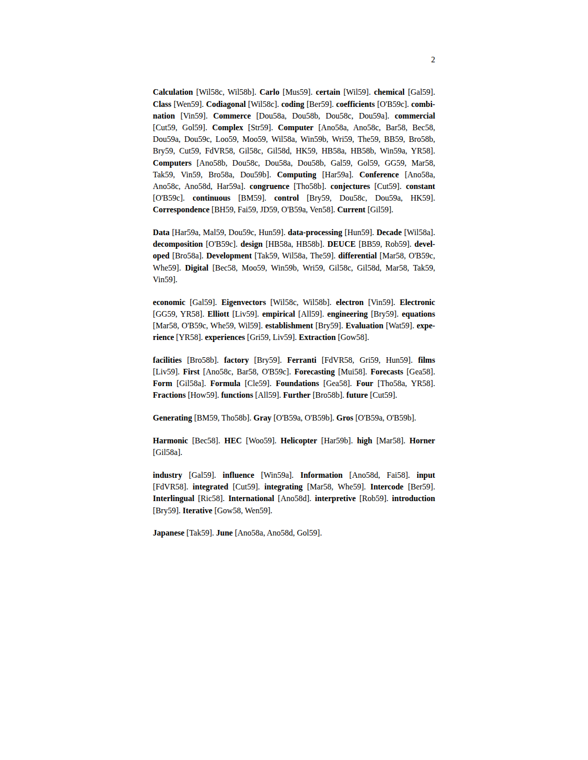2
Calculation [Wil58c, Wil58b]. Carlo [Mus59]. certain [Wil59]. chemical [Gal59]. Class [Wen59]. Codiagonal [Wil58c]. coding [Ber59]. coefficients [O'B59c]. combination [Vin59]. Commerce [Dou58a, Dou58b, Dou58c, Dou59a]. commercial [Cut59, Gol59]. Complex [Str59]. Computer [Ano58a, Ano58c, Bar58, Bec58, Dou59a, Dou59c, Loo59, Moo59, Wil58a, Win59b, Wri59, The59, BB59, Bro58b, Bry59, Cut59, FdVR58, Gil58c, Gil58d, HK59, HB58a, HB58b, Win59a, YR58]. Computers [Ano58b, Dou58c, Dou58a, Dou58b, Gal59, Gol59, GG59, Mar58, Tak59, Vin59, Bro58a, Dou59b]. Computing [Har59a]. Conference [Ano58a, Ano58c, Ano58d, Har59a]. congruence [Tho58b]. conjectures [Cut59]. constant [O'B59c]. continuous [BM59]. control [Bry59, Dou58c, Dou59a, HK59]. Correspondence [BH59, Fai59, JD59, O'B59a, Ven58]. Current [Gil59].
Data [Har59a, Mal59, Dou59c, Hun59]. data-processing [Hun59]. Decade [Wil58a]. decomposition [O'B59c]. design [HB58a, HB58b]. DEUCE [BB59, Rob59]. developed [Bro58a]. Development [Tak59, Wil58a, The59]. differential [Mar58, O'B59c, Whe59]. Digital [Bec58, Moo59, Win59b, Wri59, Gil58c, Gil58d, Mar58, Tak59, Vin59].
economic [Gal59]. Eigenvectors [Wil58c, Wil58b]. electron [Vin59]. Electronic [GG59, YR58]. Elliott [Liv59]. empirical [All59]. engineering [Bry59]. equations [Mar58, O'B59c, Whe59, Wil59]. establishment [Bry59]. Evaluation [Wat59]. experience [YR58]. experiences [Gri59, Liv59]. Extraction [Gow58].
facilities [Bro58b]. factory [Bry59]. Ferranti [FdVR58, Gri59, Hun59]. films [Liv59]. First [Ano58c, Bar58, O'B59c]. Forecasting [Mui58]. Forecasts [Gea58]. Form [Gil58a]. Formula [Cle59]. Foundations [Gea58]. Four [Tho58a, YR58]. Fractions [How59]. functions [All59]. Further [Bro58b]. future [Cut59].
Generating [BM59, Tho58b]. Gray [O'B59a, O'B59b]. Gros [O'B59a, O'B59b].
Harmonic [Bec58]. HEC [Woo59]. Helicopter [Har59b]. high [Mar58]. Horner [Gil58a].
industry [Gal59]. influence [Win59a]. Information [Ano58d, Fai58]. input [FdVR58]. integrated [Cut59]. integrating [Mar58, Whe59]. Intercode [Ber59]. Interlingual [Ric58]. International [Ano58d]. interpretive [Rob59]. introduction [Bry59]. Iterative [Gow58, Wen59].
Japanese [Tak59]. June [Ano58a, Ano58d, Gol59].